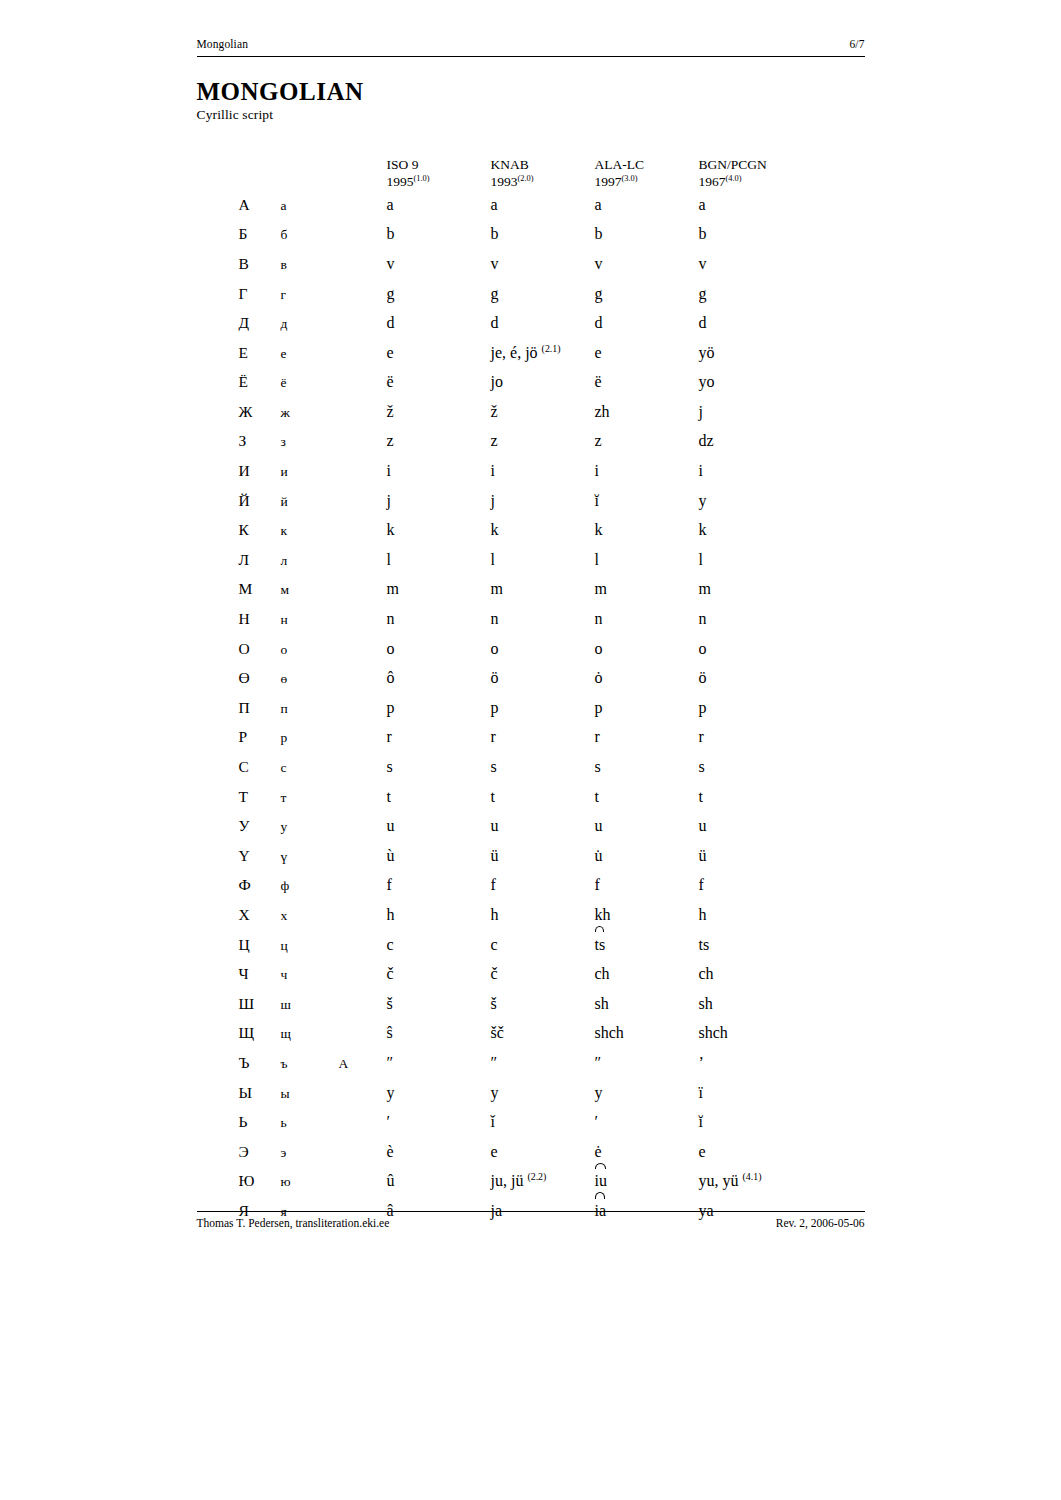Mongolian
6/7
MONGOLIAN
Cyrillic script
| | | | ISO 9 1995 (1.0) | KNAB 1993 (2.0) | ALA-LC 1997 (3.0) | BGN/PCGN 1967 (4.0) |
| --- | --- | --- | --- | --- | --- | --- |
| А | а | | a | a | a | a |
| Б | б | | b | b | b | b |
| В | в | | v | v | v | v |
| Г | г | | g | g | g | g |
| Д | д | | d | d | d | d |
| Е | е | | e | je, é, jö (2.1) | e | yö |
| Ё | ё | | ë | jo | ë | yo |
| Ж | ж | | ž | ž | zh | j |
| З | з | | z | z | z | dz |
| И | и | | i | i | i | i |
| Й | й | | j | j | ĭ | y |
| К | к | | k | k | k | k |
| Л | л | | l | l | l | l |
| М | м | | m | m | m | m |
| Н | н | | n | n | n | n |
| О | о | | o | o | o | o |
| Ө | ө | | ô | ö | ȯ | ö |
| П | п | | p | p | p | p |
| Р | р | | r | r | r | r |
| С | с | | s | s | s | s |
| Т | т | | t | t | t | t |
| У | у | | u | u | u | u |
| Ү | ү | | ù | ü | u̇ | ü |
| Ф | ф | | f | f | f | f |
| Х | х | | h | h | kh | h |
| Ц | ц | | c | c | ts | ts |
| Ч | ч | | č | č | ch | ch |
| Ш | ш | | š | š | sh | sh |
| Щ | щ | | ŝ | šč | shch | shch |
| Ъ | ъ | A | ″ | ″ | ″ | ’ |
| Ы | ы | | y | y | y | ï |
| Ь | ь | | ′ | ǐ | ′ | ĭ |
| Э | э | | è | e | ė | e |
| Ю | ю | | û | ju, jü (2.2) | iu | yu, yü (4.1) |
| Я | я | | â | ja | ia | ya |
Thomas T. Pedersen, transliteration.eki.ee
Rev. 2, 2006-05-06